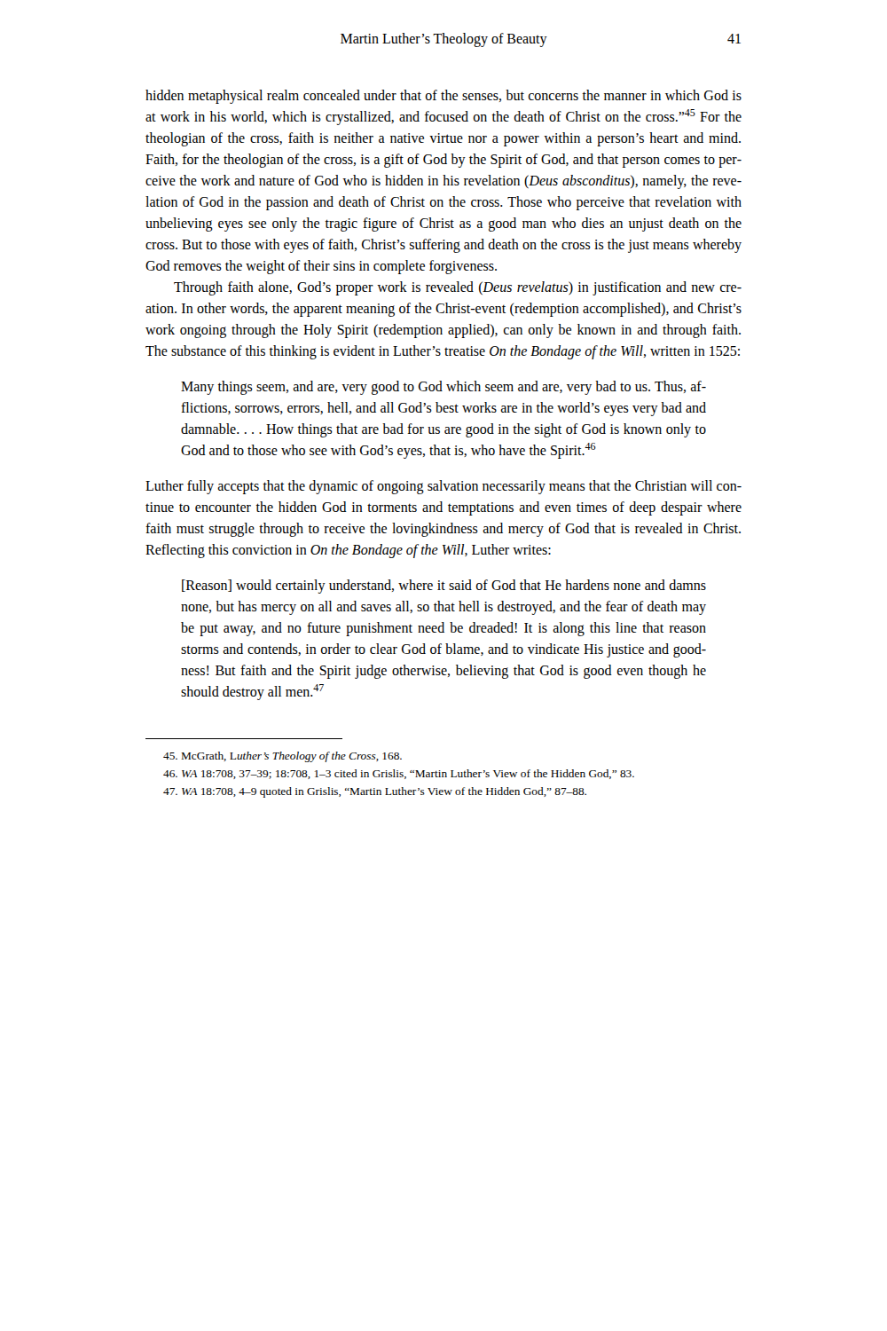Martin Luther’s Theology of Beauty 41
hidden metaphysical realm concealed under that of the senses, but concerns the manner in which God is at work in his world, which is crystallized, and focused on the death of Christ on the cross.”45 For the theologian of the cross, faith is neither a native virtue nor a power within a person’s heart and mind. Faith, for the theologian of the cross, is a gift of God by the Spirit of God, and that person comes to perceive the work and nature of God who is hidden in his revelation (Deus absconditus), namely, the revelation of God in the passion and death of Christ on the cross. Those who perceive that revelation with unbelieving eyes see only the tragic figure of Christ as a good man who dies an unjust death on the cross. But to those with eyes of faith, Christ’s suffering and death on the cross is the just means whereby God removes the weight of their sins in complete forgiveness.
Through faith alone, God’s proper work is revealed (Deus revelatus) in justification and new creation. In other words, the apparent meaning of the Christ-event (redemption accomplished), and Christ’s work ongoing through the Holy Spirit (redemption applied), can only be known in and through faith. The substance of this thinking is evident in Luther’s treatise On the Bondage of the Will, written in 1525:
Many things seem, and are, very good to God which seem and are, very bad to us. Thus, afflictions, sorrows, errors, hell, and all God’s best works are in the world’s eyes very bad and damnable. . . . How things that are bad for us are good in the sight of God is known only to God and to those who see with God’s eyes, that is, who have the Spirit.46
Luther fully accepts that the dynamic of ongoing salvation necessarily means that the Christian will continue to encounter the hidden God in torments and temptations and even times of deep despair where faith must struggle through to receive the lovingkindness and mercy of God that is revealed in Christ. Reflecting this conviction in On the Bondage of the Will, Luther writes:
[Reason] would certainly understand, where it said of God that He hardens none and damns none, but has mercy on all and saves all, so that hell is destroyed, and the fear of death may be put away, and no future punishment need be dreaded! It is along this line that reason storms and contends, in order to clear God of blame, and to vindicate His justice and goodness! But faith and the Spirit judge otherwise, believing that God is good even though he should destroy all men.47
45. McGrath, Luther’s Theology of the Cross, 168.
46. WA 18:708, 37–39; 18:708, 1–3 cited in Grislis, “Martin Luther’s View of the Hidden God,” 83.
47. WA 18:708, 4–9 quoted in Grislis, “Martin Luther’s View of the Hidden God,” 87–88.